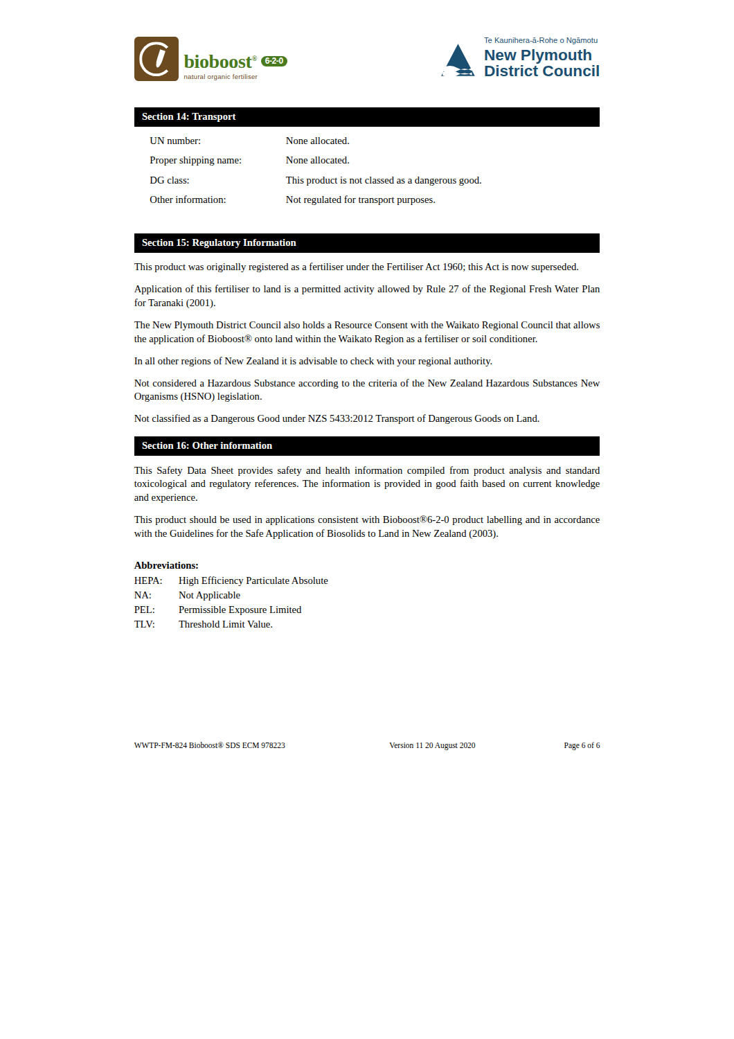bioboost®6-2-0
natural organic fertiliser
Te Kaunihera-ā-Rohe o Ngāmotu
New Plymouth
District Council
Section 14: Transport
| UN number: | None allocated. |
| Proper shipping name: | None allocated. |
| DG class: | This product is not classed as a dangerous good. |
| Other information: | Not regulated for transport purposes. |
Section 15: Regulatory Information
This product was originally registered as a fertiliser under the Fertiliser Act 1960; this Act is now superseded.
Application of this fertiliser to land is a permitted activity allowed by Rule 27 of the Regional Fresh Water Plan for Taranaki (2001).
The New Plymouth District Council also holds a Resource Consent with the Waikato Regional Council that allows the application of Bioboost® onto land within the Waikato Region as a fertiliser or soil conditioner.
In all other regions of New Zealand it is advisable to check with your regional authority.
Not considered a Hazardous Substance according to the criteria of the New Zealand Hazardous Substances New Organisms (HSNO) legislation.
Not classified as a Dangerous Good under NZS 5433:2012 Transport of Dangerous Goods on Land.
Section 16: Other information
This Safety Data Sheet provides safety and health information compiled from product analysis and standard toxicological and regulatory references. The information is provided in good faith based on current knowledge and experience.
This product should be used in applications consistent with Bioboost®6-2-0 product labelling and in accordance with the Guidelines for the Safe Application of Biosolids to Land in New Zealand (2003).
Abbreviations:
| HEPA: | High Efficiency Particulate Absolute |
| NA: | Not Applicable |
| PEL: | Permissible Exposure Limited |
| TLV: | Threshold Limit Value. |
WWTP-FM-824 Bioboost® SDS ECM 978223
Version 11 20 August 2020
Page 6 of 6